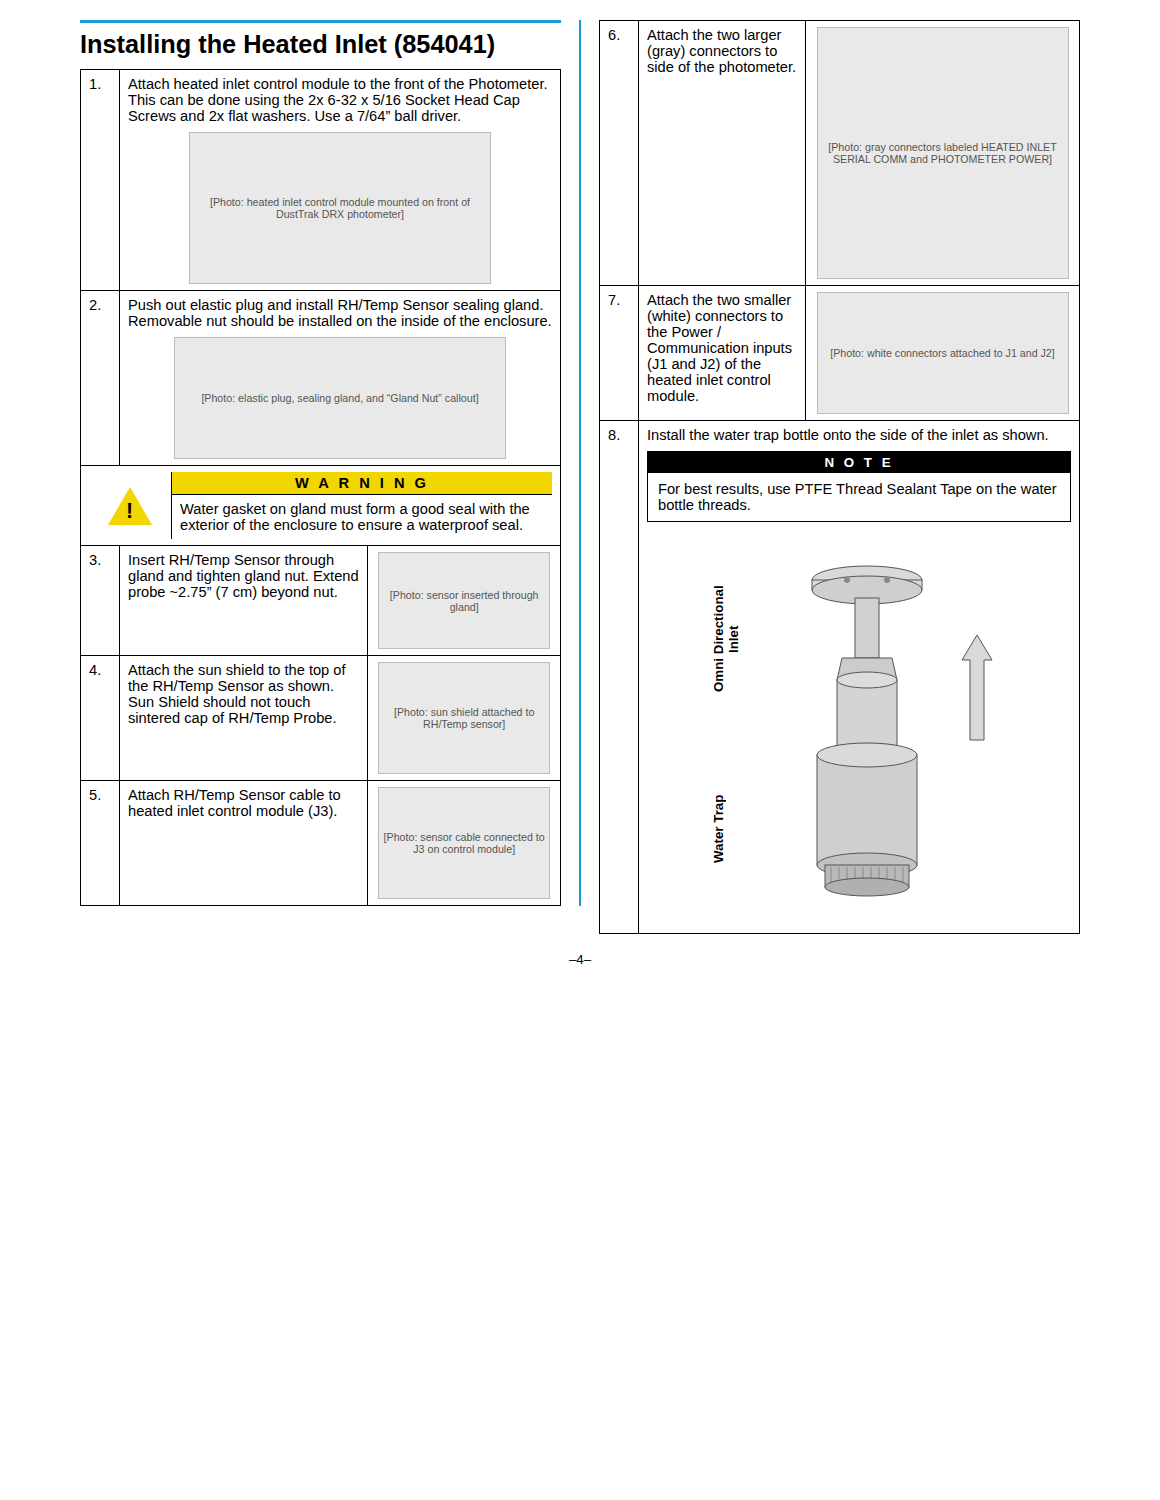Installing the Heated Inlet (854041)
| 1. | Attach heated inlet control module to the front of the Photometer. This can be done using the 2x 6-32 x 5/16 Socket Head Cap Screws and 2x flat washers. Use a 7/64” ball driver. [Photo: heated inlet control module mounted on front of DustTrak DRX photometer] |
| 2. | Push out elastic plug and install RH/Temp Sensor sealing gland. Removable nut should be installed on the inside of the enclosure. [Photo: elastic plug, sealing gland, and “Gland Nut” callout] |
| W A R N I N G Water gasket on gland must form a good seal with the exterior of the enclosure to ensure a waterproof seal. |
| 3. | Insert RH/Temp Sensor through gland and tighten gland nut. Extend probe ~2.75” (7 cm) beyond nut. | [Photo: sensor inserted through gland] |
| 4. | Attach the sun shield to the top of the RH/Temp Sensor as shown. Sun Shield should not touch sintered cap of RH/Temp Probe. | [Photo: sun shield attached to RH/Temp sensor] |
| 5. | Attach RH/Temp Sensor cable to heated inlet control module (J3). | [Photo: sensor cable connected to J3 on control module] |
| 6. | Attach the two larger (gray) connectors to side of the photometer. | [Photo: gray connectors labeled HEATED INLET SERIAL COMM and PHOTOMETER POWER] |
| 7. | Attach the two smaller (white) connectors to the Power / Communication inputs (J1 and J2) of the heated inlet control module. | [Photo: white connectors attached to J1 and J2] |
| 8. | Install the water trap bottle onto the side of the inlet as shown. N O T E For best results, use PTFE Thread Sealant Tape on the water bottle threads. / Omni Directional Inlet / / / Water Trap / |
–4–